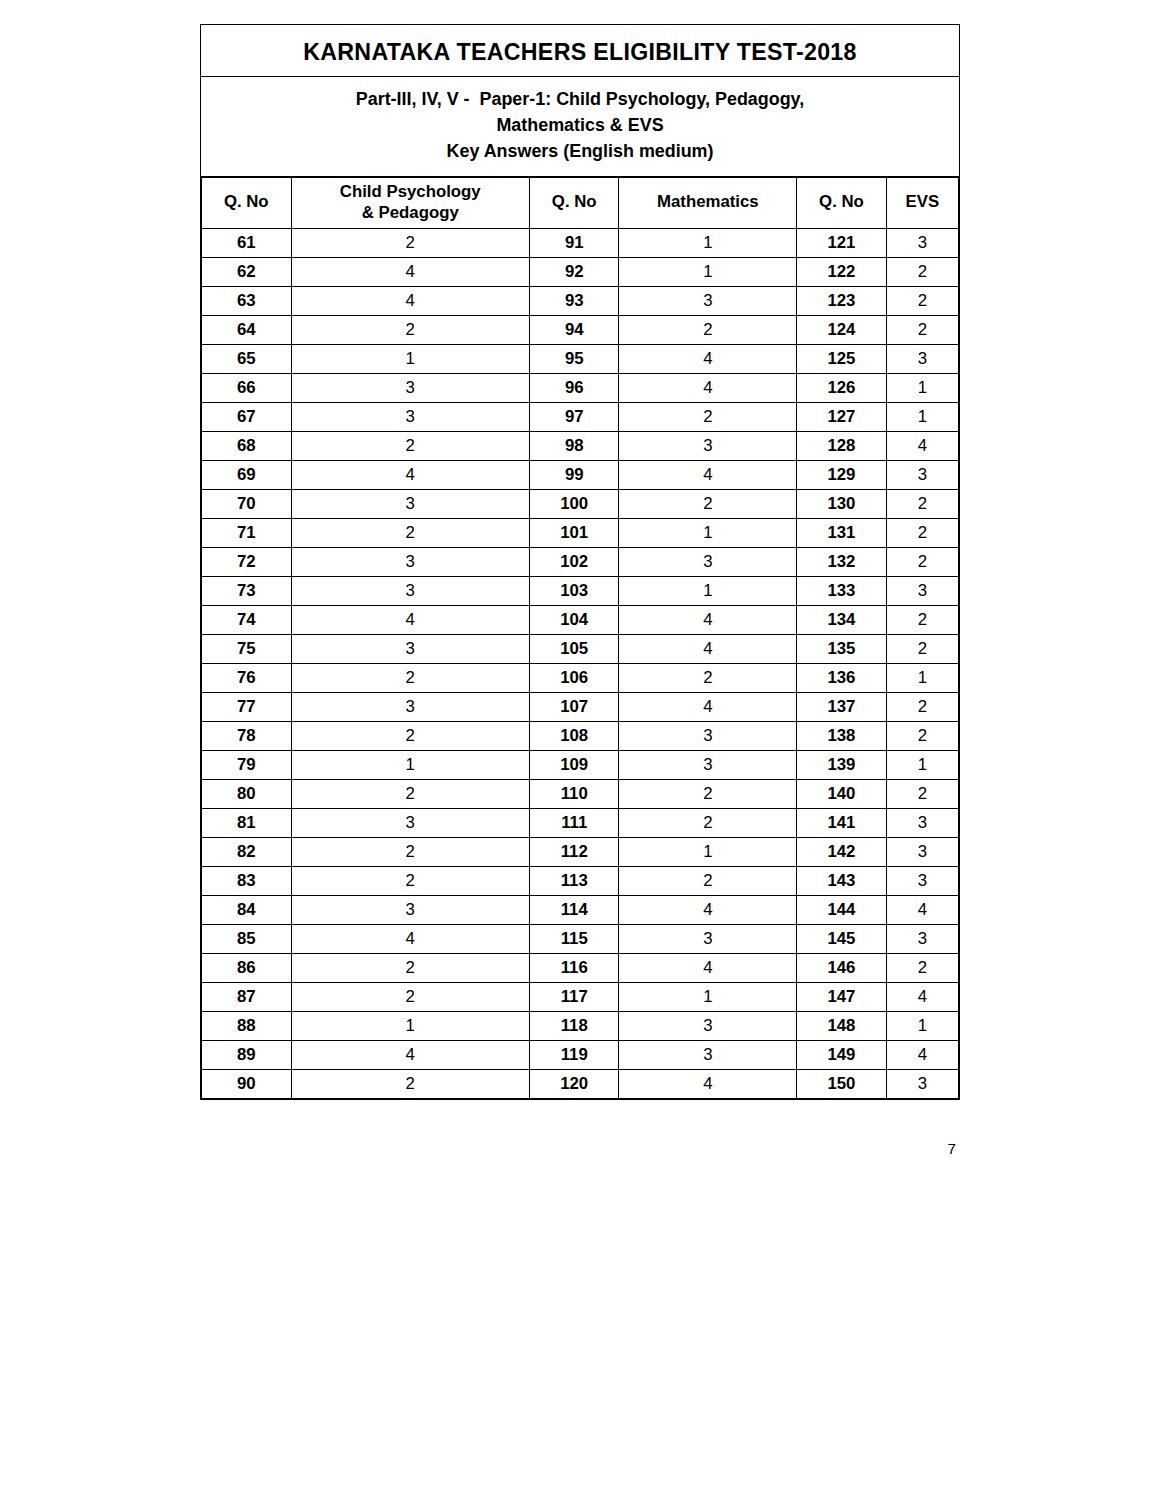KARNATAKA TEACHERS ELIGIBILITY TEST-2018
Part-III, IV, V - Paper-1: Child Psychology, Pedagogy,
Mathematics & EVS
Key Answers (English medium)
| Q. No | Child Psychology & Pedagogy | Q. No | Mathematics | Q. No | EVS |
| --- | --- | --- | --- | --- | --- |
| 61 | 2 | 91 | 1 | 121 | 3 |
| 62 | 4 | 92 | 1 | 122 | 2 |
| 63 | 4 | 93 | 3 | 123 | 2 |
| 64 | 2 | 94 | 2 | 124 | 2 |
| 65 | 1 | 95 | 4 | 125 | 3 |
| 66 | 3 | 96 | 4 | 126 | 1 |
| 67 | 3 | 97 | 2 | 127 | 1 |
| 68 | 2 | 98 | 3 | 128 | 4 |
| 69 | 4 | 99 | 4 | 129 | 3 |
| 70 | 3 | 100 | 2 | 130 | 2 |
| 71 | 2 | 101 | 1 | 131 | 2 |
| 72 | 3 | 102 | 3 | 132 | 2 |
| 73 | 3 | 103 | 1 | 133 | 3 |
| 74 | 4 | 104 | 4 | 134 | 2 |
| 75 | 3 | 105 | 4 | 135 | 2 |
| 76 | 2 | 106 | 2 | 136 | 1 |
| 77 | 3 | 107 | 4 | 137 | 2 |
| 78 | 2 | 108 | 3 | 138 | 2 |
| 79 | 1 | 109 | 3 | 139 | 1 |
| 80 | 2 | 110 | 2 | 140 | 2 |
| 81 | 3 | 111 | 2 | 141 | 3 |
| 82 | 2 | 112 | 1 | 142 | 3 |
| 83 | 2 | 113 | 2 | 143 | 3 |
| 84 | 3 | 114 | 4 | 144 | 4 |
| 85 | 4 | 115 | 3 | 145 | 3 |
| 86 | 2 | 116 | 4 | 146 | 2 |
| 87 | 2 | 117 | 1 | 147 | 4 |
| 88 | 1 | 118 | 3 | 148 | 1 |
| 89 | 4 | 119 | 3 | 149 | 4 |
| 90 | 2 | 120 | 4 | 150 | 3 |
7